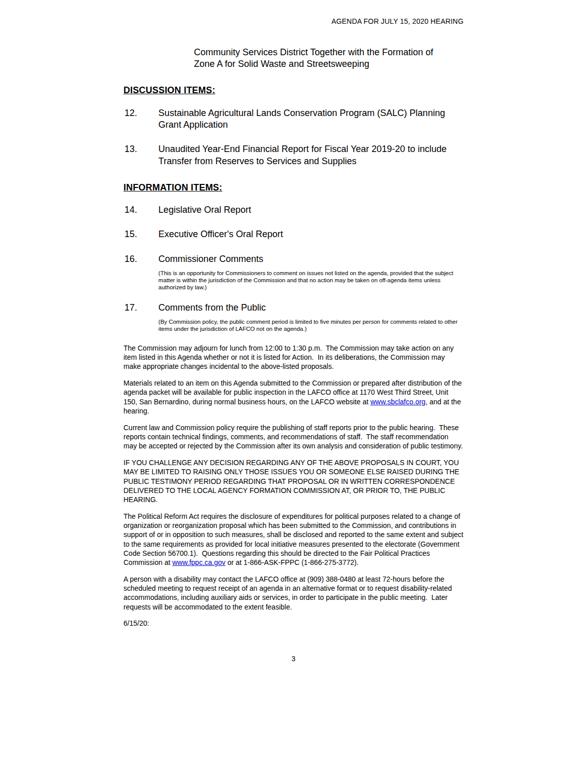AGENDA FOR JULY 15, 2020 HEARING
Community Services District Together with the Formation of Zone A for Solid Waste and Streetsweeping
DISCUSSION ITEMS:
12.
Sustainable Agricultural Lands Conservation Program (SALC) Planning Grant Application
13.
Unaudited Year-End Financial Report for Fiscal Year 2019-20 to include Transfer from Reserves to Services and Supplies
INFORMATION ITEMS:
14.
Legislative Oral Report
15.
Executive Officer's Oral Report
16.
Commissioner Comments
(This is an opportunity for Commissioners to comment on issues not listed on the agenda, provided that the subject matter is within the jurisdiction of the Commission and that no action may be taken on off-agenda items unless authorized by law.)
17.
Comments from the Public
(By Commission policy, the public comment period is limited to five minutes per person for comments related to other items under the jurisdiction of LAFCO not on the agenda.)
The Commission may adjourn for lunch from 12:00 to 1:30 p.m. The Commission may take action on any item listed in this Agenda whether or not it is listed for Action. In its deliberations, the Commission may make appropriate changes incidental to the above-listed proposals.
Materials related to an item on this Agenda submitted to the Commission or prepared after distribution of the agenda packet will be available for public inspection in the LAFCO office at 1170 West Third Street, Unit 150, San Bernardino, during normal business hours, on the LAFCO website at www.sbclafco.org, and at the hearing.
Current law and Commission policy require the publishing of staff reports prior to the public hearing. These reports contain technical findings, comments, and recommendations of staff. The staff recommendation may be accepted or rejected by the Commission after its own analysis and consideration of public testimony.
IF YOU CHALLENGE ANY DECISION REGARDING ANY OF THE ABOVE PROPOSALS IN COURT, YOU MAY BE LIMITED TO RAISING ONLY THOSE ISSUES YOU OR SOMEONE ELSE RAISED DURING THE PUBLIC TESTIMONY PERIOD REGARDING THAT PROPOSAL OR IN WRITTEN CORRESPONDENCE DELIVERED TO THE LOCAL AGENCY FORMATION COMMISSION AT, OR PRIOR TO, THE PUBLIC HEARING.
The Political Reform Act requires the disclosure of expenditures for political purposes related to a change of organization or reorganization proposal which has been submitted to the Commission, and contributions in support of or in opposition to such measures, shall be disclosed and reported to the same extent and subject to the same requirements as provided for local initiative measures presented to the electorate (Government Code Section 56700.1). Questions regarding this should be directed to the Fair Political Practices Commission at www.fppc.ca.gov or at 1-866-ASK-FPPC (1-866-275-3772).
A person with a disability may contact the LAFCO office at (909) 388-0480 at least 72-hours before the scheduled meeting to request receipt of an agenda in an alternative format or to request disability-related accommodations, including auxiliary aids or services, in order to participate in the public meeting. Later requests will be accommodated to the extent feasible.
6/15/20:
3